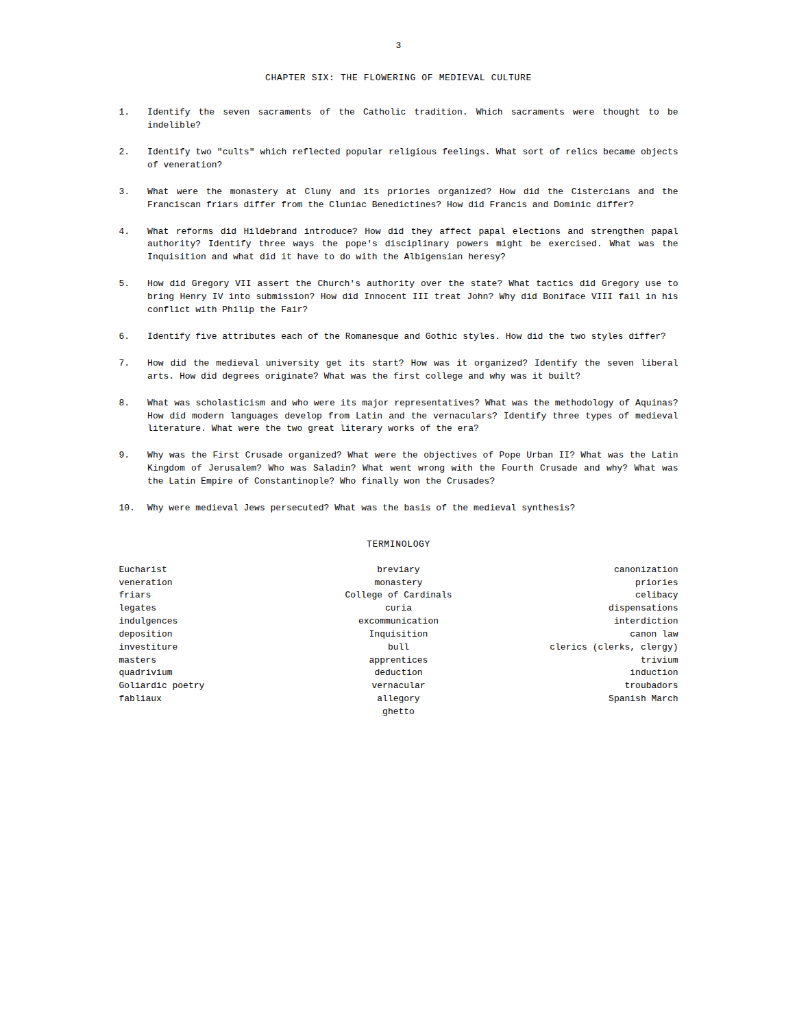3
CHAPTER SIX: THE FLOWERING OF MEDIEVAL CULTURE
1. Identify the seven sacraments of the Catholic tradition. Which sacraments were thought to be indelible?
2. Identify two "cults" which reflected popular religious feelings. What sort of relics became objects of veneration?
3. What were the monastery at Cluny and its priories organized? How did the Cistercians and the Franciscan friars differ from the Cluniac Benedictines? How did Francis and Dominic differ?
4. What reforms did Hildebrand introduce? How did they affect papal elections and strengthen papal authority? Identify three ways the pope's disciplinary powers might be exercised. What was the Inquisition and what did it have to do with the Albigensian heresy?
5. How did Gregory VII assert the Church's authority over the state? What tactics did Gregory use to bring Henry IV into submission? How did Innocent III treat John? Why did Boniface VIII fail in his conflict with Philip the Fair?
6. Identify five attributes each of the Romanesque and Gothic styles. How did the two styles differ?
7. How did the medieval university get its start? How was it organized? Identify the seven liberal arts. How did degrees originate? What was the first college and why was it built?
8. What was scholasticism and who were its major representatives? What was the methodology of Aquinas? How did modern languages develop from Latin and the vernaculars? Identify three types of medieval literature. What were the two great literary works of the era?
9. Why was the First Crusade organized? What were the objectives of Pope Urban II? What was the Latin Kingdom of Jerusalem? Who was Saladin? What went wrong with the Fourth Crusade and why? What was the Latin Empire of Constantinople? Who finally won the Crusades?
10. Why were medieval Jews persecuted? What was the basis of the medieval synthesis?
TERMINOLOGY
| Eucharist | breviary | canonization |
| veneration | monastery | priories |
| friars | College of Cardinals | celibacy |
| legates | curia | dispensations |
| indulgences | excommunication | interdiction |
| deposition | Inquisition | canon law |
| investiture | bull | clerics (clerks, clergy) |
| masters | apprentices | trivium |
| quadrivium | deduction | induction |
| Goliardic poetry | vernacular | troubadors |
| fabliaux | allegory | Spanish March |
| | ghetto | |